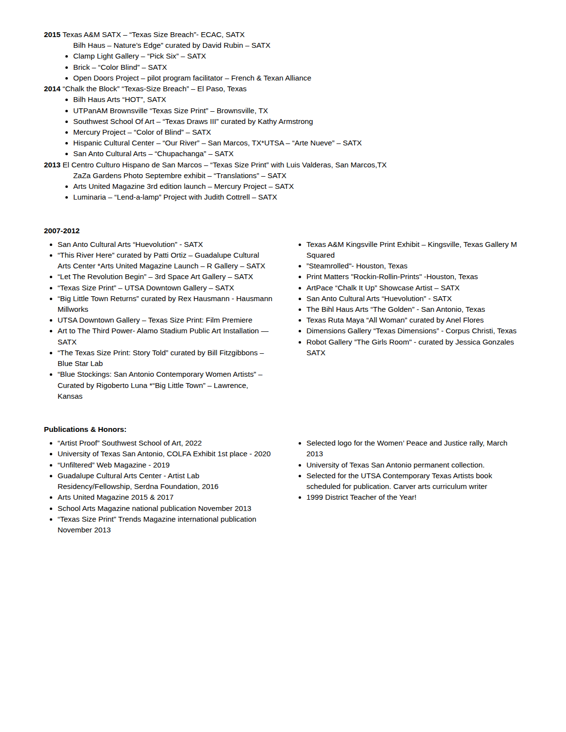2015 Texas A&M SATX – “Texas Size Breach”- ECAC, SATX
Bilh Haus – Nature’s Edge” curated by David Rubin – SATX
Clamp Light Gallery – “Pick Six” – SATX
Brick – “Color Blind” – SATX
Open Doors Project – pilot program facilitator – French & Texan Alliance
2014 “Chalk the Block” “Texas-Size Breach” – El Paso, Texas
Bilh Haus Arts “HOT”, SATX
UTPanAM Brownsville “Texas Size Print” – Brownsville, TX
Southwest School Of Art – “Texas Draws III” curated by Kathy Armstrong
Mercury Project – “Color of Blind” – SATX
Hispanic Cultural Center – “Our River” – San Marcos, TX*UTSA – “Arte Nueve” – SATX
San Anto Cultural Arts – “Chupachanga” – SATX
2013 El Centro Culturo Hispano de San Marcos – “Texas Size Print” with Luis Valderas, San Marcos,TX
ZaZa Gardens Photo Septembre exhibit – “Translations” – SATX
Arts United Magazine 3rd edition launch – Mercury Project – SATX
Luminaria – “Lend-a-lamp” Project with Judith Cottrell – SATX
2007-2012
San Anto Cultural Arts “Huevolution” - SATX
“This River Here” curated by Patti Ortiz – Guadalupe Cultural Arts Center *Arts United Magazine Launch – R Gallery – SATX
“Let The Revolution Begin” – 3rd Space Art Gallery – SATX
“Texas Size Print” – UTSA Downtown Gallery – SATX
“Big Little Town Returns” curated by Rex Hausmann - Hausmann Millworks
UTSA Downtown Gallery – Texas Size Print: Film Premiere
Art to The Third Power- Alamo Stadium Public Art Installation — SATX
“The Texas Size Print: Story Told” curated by Bill Fitzgibbons – Blue Star Lab
“Blue Stockings: San Antonio Contemporary Women Artists” – Curated by Rigoberto Luna *“Big Little Town” – Lawrence, Kansas
Texas A&M Kingsville Print Exhibit – Kingsville, Texas Gallery M Squared
”Steamrolled"- Houston, Texas
Print Matters "Rockin-Rollin-Prints" -Houston, Texas
ArtPace “Chalk It Up” Showcase Artist – SATX
San Anto Cultural Arts “Huevolution” - SATX
The Bihl Haus Arts “The Golden” - San Antonio, Texas
Texas Ruta Maya “All Woman” curated by Anel Flores
Dimensions Gallery “Texas Dimensions” - Corpus Christi, Texas
Robot Gallery ”The Girls Room" - curated by Jessica Gonzales SATX
Publications & Honors:
“Artist Proof” Southwest School of Art, 2022
University of Texas San Antonio, COLFA Exhibit 1st place - 2020
“Unfiltered” Web Magazine - 2019
Guadalupe Cultural Arts Center - Artist Lab Residency/Fellowship, Serdna Foundation, 2016
Arts United Magazine 2015 & 2017
School Arts Magazine national publication November 2013
“Texas Size Print” Trends Magazine international publication November 2013
Selected logo for the Women’ Peace and Justice rally, March 2013
University of Texas San Antonio permanent collection.
Selected for the UTSA Contemporary Texas Artists book scheduled for publication. Carver arts curriculum writer
1999 District Teacher of the Year!